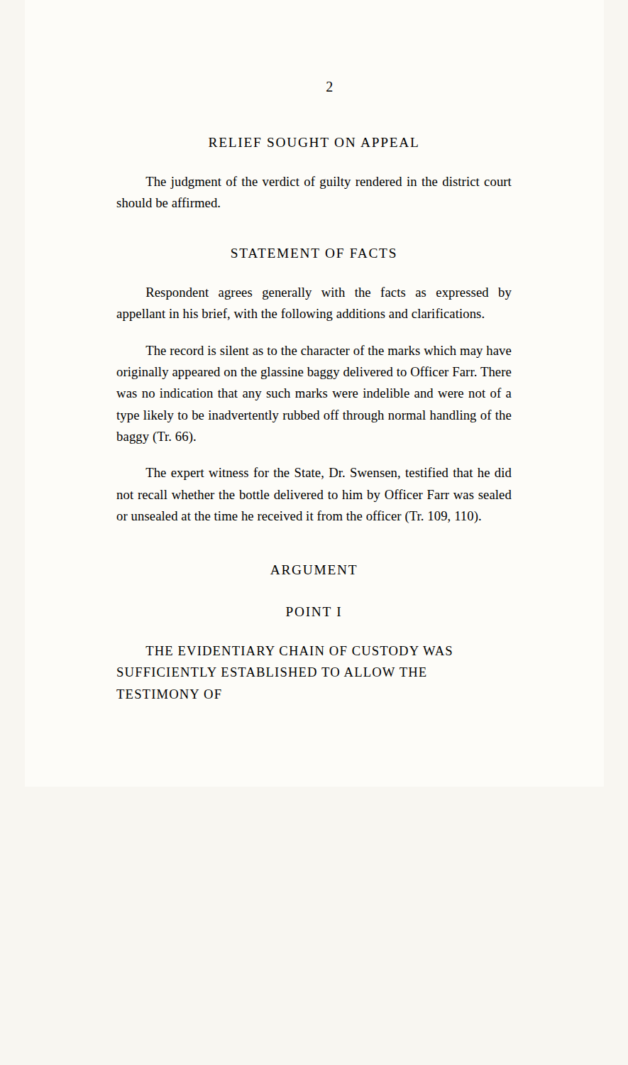2
RELIEF SOUGHT ON APPEAL
The judgment of the verdict of guilty rendered in the district court should be affirmed.
STATEMENT OF FACTS
Respondent agrees generally with the facts as expressed by appellant in his brief, with the following additions and clarifications.
The record is silent as to the character of the marks which may have originally appeared on the glassine baggy delivered to Officer Farr. There was no indication that any such marks were indelible and were not of a type likely to be inadvertently rubbed off through normal handling of the baggy (Tr. 66).
The expert witness for the State, Dr. Swensen, testified that he did not recall whether the bottle delivered to him by Officer Farr was sealed or unsealed at the time he received it from the officer (Tr. 109, 110).
ARGUMENT
POINT I
THE EVIDENTIARY CHAIN OF CUSTODY WAS SUFFICIENTLY ESTABLISHED TO ALLOW THE TESTIMONY OF